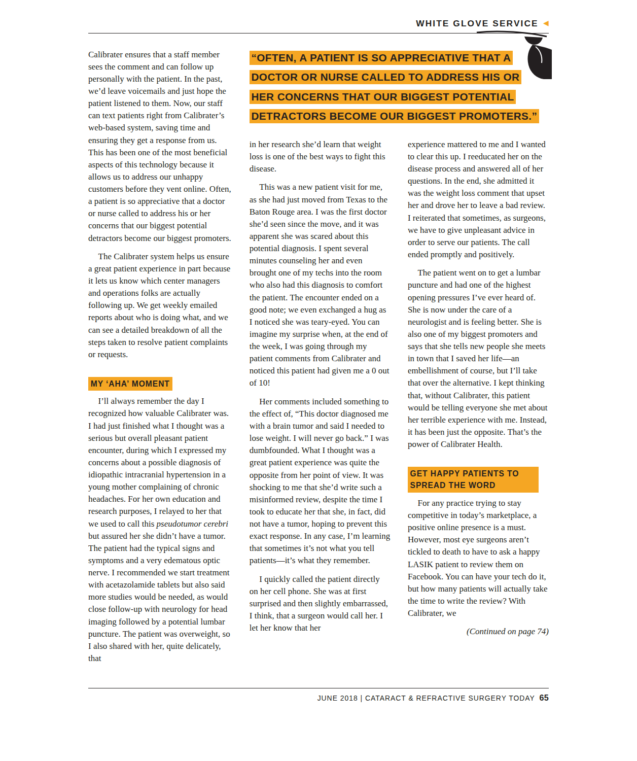White Glove Service
◀
Calibrater ensures that a staff member sees the comment and can follow up personally with the patient. In the past, we’d leave voicemails and just hope the patient listened to them. Now, our staff can text patients right from Calibrater’s web-based system, saving time and ensuring they get a response from us. This has been one of the most beneficial aspects of this technology because it allows us to address our unhappy customers before they vent online. Often, a patient is so appreciative that a doctor or nurse called to address his or her concerns that our biggest potential detractors become our biggest promoters.
The Calibrater system helps us ensure a great patient experience in part because it lets us know which center managers and operations folks are actually following up. We get weekly emailed reports about who is doing what, and we can see a detailed breakdown of all the steps taken to resolve patient complaints or requests.
My ‘Aha’ Moment
I’ll always remember the day I recognized how valuable Calibrater was. I had just finished what I thought was a serious but overall pleasant patient encounter, during which I expressed my concerns about a possible diagnosis of idiopathic intracranial hypertension in a young mother complaining of chronic headaches. For her own education and research purposes, I relayed to her that we used to call this pseudotumor cerebri but assured her she didn’t have a tumor. The patient had the typical signs and symptoms and a very edematous optic nerve. I recommended we start treatment with acetazolamide tablets but also said more studies would be needed, as would close follow-up with neurology for head imaging followed by a potential lumbar puncture. The patient was overweight, so I also shared with her, quite delicately, that
“Often, a patient is so appreciative that a
doctor or nurse called to address his or
her concerns that our biggest potential
detractors become our biggest promoters.”
in her research she’d learn that weight loss is one of the best ways to fight this disease.
This was a new patient visit for me, as she had just moved from Texas to the Baton Rouge area. I was the first doctor she’d seen since the move, and it was apparent she was scared about this potential diagnosis. I spent several minutes counseling her and even brought one of my techs into the room who also had this diagnosis to comfort the patient. The encounter ended on a good note; we even exchanged a hug as I noticed she was teary-eyed. You can imagine my surprise when, at the end of the week, I was going through my patient comments from Calibrater and noticed this patient had given me a 0 out of 10!
Her comments included something to the effect of, “This doctor diagnosed me with a brain tumor and said I needed to lose weight. I will never go back.” I was dumbfounded. What I thought was a great patient experience was quite the opposite from her point of view. It was shocking to me that she’d write such a misinformed review, despite the time I took to educate her that she, in fact, did not have a tumor, hoping to prevent this exact response. In any case, I’m learning that sometimes it’s not what you tell patients—it’s what they remember.
I quickly called the patient directly on her cell phone. She was at first surprised and then slightly embarrassed, I think, that a surgeon would call her. I let her know that her
experience mattered to me and I wanted to clear this up. I reeducated her on the disease process and answered all of her questions. In the end, she admitted it was the weight loss comment that upset her and drove her to leave a bad review. I reiterated that sometimes, as surgeons, we have to give unpleasant advice in order to serve our patients. The call ended promptly and positively.
The patient went on to get a lumbar puncture and had one of the highest opening pressures I’ve ever heard of. She is now under the care of a neurologist and is feeling better. She is also one of my biggest promoters and says that she tells new people she meets in town that I saved her life—an embellishment of course, but I’ll take that over the alternative. I kept thinking that, without Calibrater, this patient would be telling everyone she met about her terrible experience with me. Instead, it has been just the opposite. That’s the power of Calibrater Health.
Get Happy Patients to Spread the Word
For any practice trying to stay competitive in today’s marketplace, a positive online presence is a must. However, most eye surgeons aren’t tickled to death to have to ask a happy LASIK patient to review them on Facebook. You can have your tech do it, but how many patients will actually take the time to write the review? With Calibrater, we
(Continued on page 74)
June 2018 | Cataract & Refractive Surgery Today 65